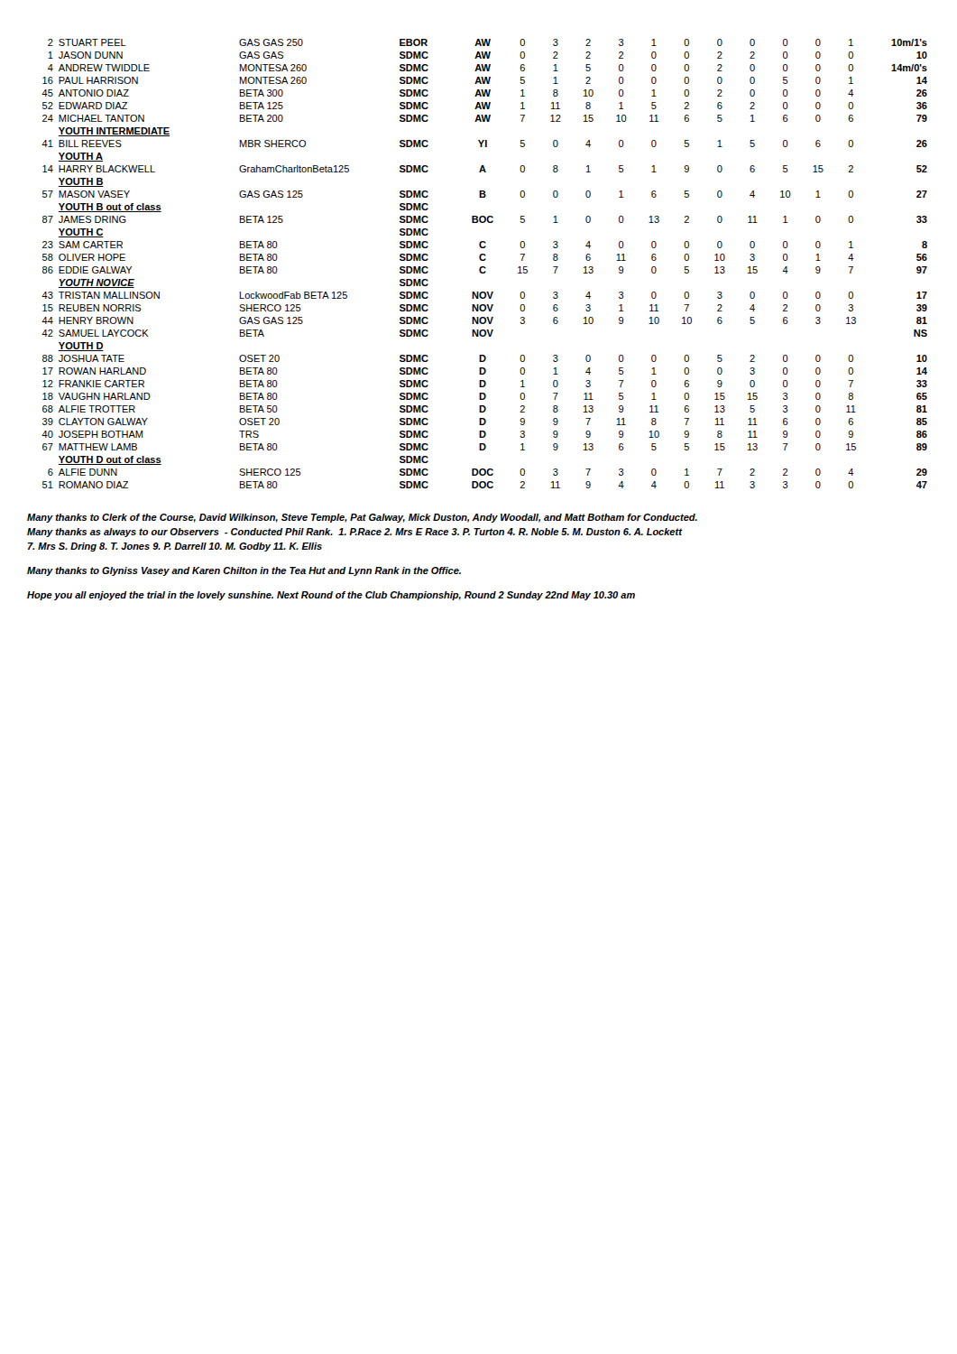| 2 | STUART PEEL | GAS GAS 250 | EBOR | AW | 0 | 3 | 2 | 3 | 1 | 0 | 0 | 0 | 0 | 0 | 1 | 10m/1's |
| 1 | JASON DUNN | GAS GAS | SDMC | AW | 0 | 2 | 2 | 2 | 0 | 0 | 2 | 2 | 0 | 0 | 0 | 10 |
| 4 | ANDREW TWIDDLE | MONTESA 260 | SDMC | AW | 6 | 1 | 5 | 0 | 0 | 0 | 2 | 0 | 0 | 0 | 0 | 14m/0's |
| 16 | PAUL HARRISON | MONTESA 260 | SDMC | AW | 5 | 1 | 2 | 0 | 0 | 0 | 0 | 0 | 5 | 0 | 1 | 14 |
| 45 | ANTONIO DIAZ | BETA 300 | SDMC | AW | 1 | 8 | 10 | 0 | 1 | 0 | 2 | 0 | 0 | 0 | 4 | 26 |
| 52 | EDWARD DIAZ | BETA 125 | SDMC | AW | 1 | 11 | 8 | 1 | 5 | 2 | 6 | 2 | 0 | 0 | 0 | 36 |
| 24 | MICHAEL TANTON | BETA 200 | SDMC | AW | 7 | 12 | 15 | 10 | 11 | 6 | 5 | 1 | 6 | 0 | 6 | 79 |
| | YOUTH INTERMEDIATE | |
| 41 | BILL REEVES | MBR SHERCO | SDMC | YI | 5 | 0 | 4 | 0 | 0 | 5 | 1 | 5 | 0 | 6 | 0 | 26 |
| | YOUTH A | |
| 14 | HARRY BLACKWELL | GrahamCharltonBeta125 | SDMC | A | 0 | 8 | 1 | 5 | 1 | 9 | 0 | 6 | 5 | 15 | 2 | 52 |
| | YOUTH B | |
| 57 | MASON VASEY | GAS GAS 125 | SDMC | B | 0 | 0 | 0 | 1 | 6 | 5 | 0 | 4 | 10 | 1 | 0 | 27 |
| | YOUTH B out of class | | SDMC | |
| 87 | JAMES DRING | BETA 125 | SDMC | BOC | 5 | 1 | 0 | 0 | 13 | 2 | 0 | 11 | 1 | 0 | 0 | 33 |
| | YOUTH C | | SDMC | |
| 23 | SAM CARTER | BETA 80 | SDMC | C | 0 | 3 | 4 | 0 | 0 | 0 | 0 | 0 | 0 | 0 | 1 | 8 |
| 58 | OLIVER HOPE | BETA 80 | SDMC | C | 7 | 8 | 6 | 11 | 6 | 0 | 10 | 3 | 0 | 1 | 4 | 56 |
| 86 | EDDIE GALWAY | BETA 80 | SDMC | C | 15 | 7 | 13 | 9 | 0 | 5 | 13 | 15 | 4 | 9 | 7 | 97 |
| | YOUTH NOVICE | | SDMC | |
| 43 | TRISTAN MALLINSON | LockwoodFab BETA 125 | SDMC | NOV | 0 | 3 | 4 | 3 | 0 | 0 | 3 | 0 | 0 | 0 | 0 | 17 |
| 15 | REUBEN NORRIS | SHERCO 125 | SDMC | NOV | 0 | 6 | 3 | 1 | 11 | 7 | 2 | 4 | 2 | 0 | 3 | 39 |
| 44 | HENRY BROWN | GAS GAS 125 | SDMC | NOV | 3 | 6 | 10 | 9 | 10 | 10 | 6 | 5 | 6 | 3 | 13 | 81 |
| 42 | SAMUEL LAYCOCK | BETA | SDMC | NOV | | | | | | | | | | | | NS |
| | YOUTH D | |
| 88 | JOSHUA TATE | OSET 20 | SDMC | D | 0 | 3 | 0 | 0 | 0 | 0 | 5 | 2 | 0 | 0 | 0 | 10 |
| 17 | ROWAN HARLAND | BETA 80 | SDMC | D | 0 | 1 | 4 | 5 | 1 | 0 | 0 | 3 | 0 | 0 | 0 | 14 |
| 12 | FRANKIE CARTER | BETA 80 | SDMC | D | 1 | 0 | 3 | 7 | 0 | 6 | 9 | 0 | 0 | 0 | 7 | 33 |
| 18 | VAUGHN HARLAND | BETA 80 | SDMC | D | 0 | 7 | 11 | 5 | 1 | 0 | 15 | 15 | 3 | 0 | 8 | 65 |
| 68 | ALFIE TROTTER | BETA 50 | SDMC | D | 2 | 8 | 13 | 9 | 11 | 6 | 13 | 5 | 3 | 0 | 11 | 81 |
| 39 | CLAYTON GALWAY | OSET 20 | SDMC | D | 9 | 9 | 7 | 11 | 8 | 7 | 11 | 11 | 6 | 0 | 6 | 85 |
| 40 | JOSEPH BOTHAM | TRS | SDMC | D | 3 | 9 | 9 | 9 | 10 | 9 | 8 | 11 | 9 | 0 | 9 | 86 |
| 67 | MATTHEW LAMB | BETA 80 | SDMC | D | 1 | 9 | 13 | 6 | 5 | 5 | 15 | 13 | 7 | 0 | 15 | 89 |
| | YOUTH D out of class | | SDMC | |
| 6 | ALFIE DUNN | SHERCO 125 | SDMC | DOC | 0 | 3 | 7 | 3 | 0 | 1 | 7 | 2 | 2 | 0 | 4 | 29 |
| 51 | ROMANO DIAZ | BETA 80 | SDMC | DOC | 2 | 11 | 9 | 4 | 4 | 0 | 11 | 3 | 3 | 0 | 0 | 47 |
Many thanks to Clerk of the Course, David Wilkinson, Steve Temple, Pat Galway, Mick Duston, Andy Woodall, and Matt Botham for Conducted.
Many thanks as always to our Observers - Conducted Phil Rank. 1. P.Race 2. Mrs E Race 3. P. Turton 4. R. Noble 5. M. Duston 6. A. Lockett
7. Mrs S. Dring 8. T. Jones 9. P. Darrell 10. M. Godby 11. K. Ellis
Many thanks to Glyniss Vasey and Karen Chilton in the Tea Hut and Lynn Rank in the Office.
Hope you all enjoyed the trial in the lovely sunshine. Next Round of the Club Championship, Round 2 Sunday 22nd May 10.30 am